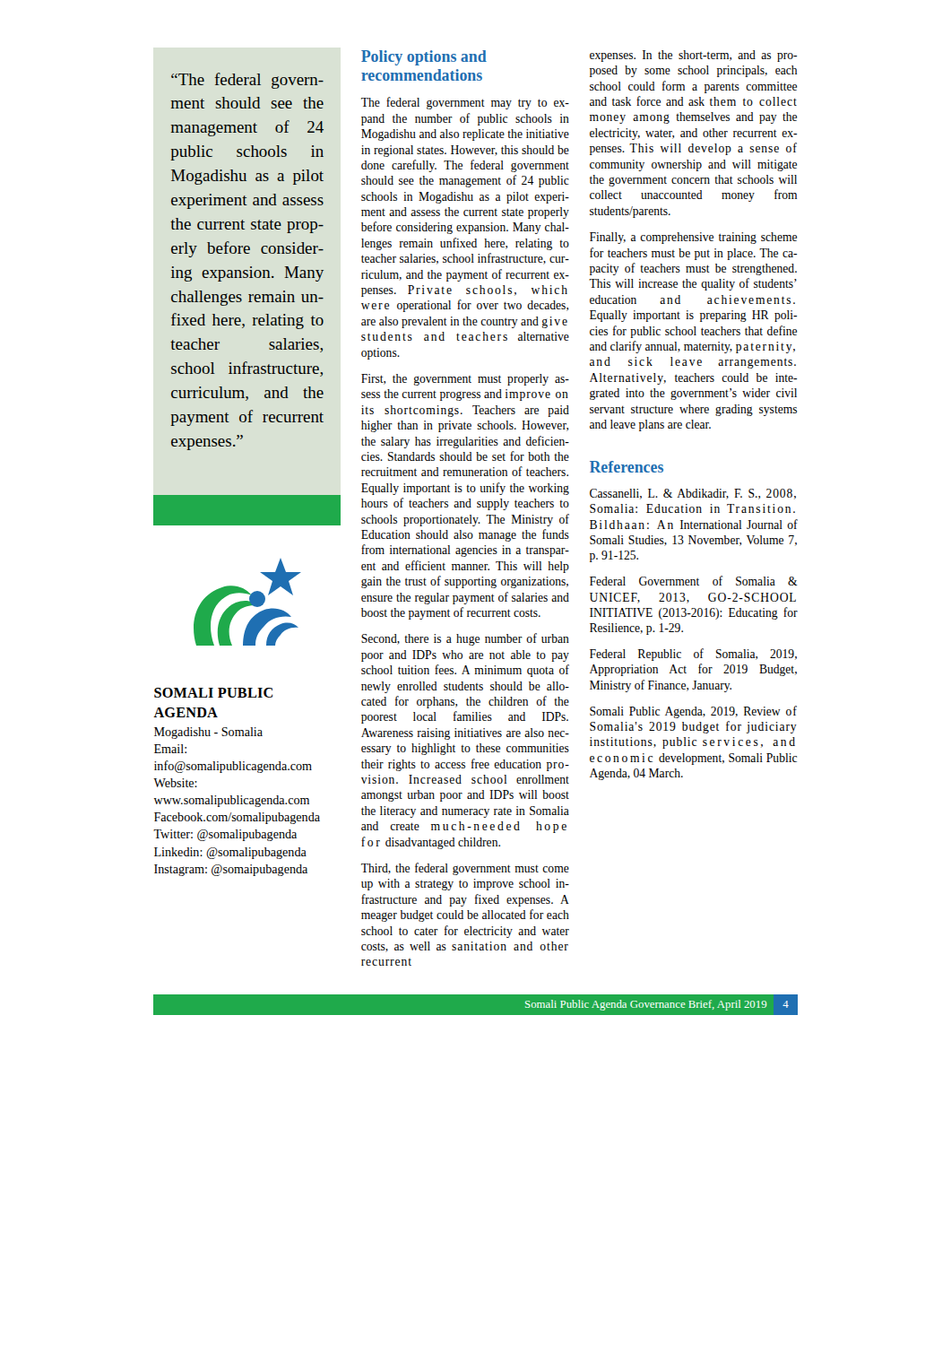“The federal government should see the management of 24 public schools in Mogadishu as a pilot experiment and assess the current state properly before considering expansion. Many challenges remain unfixed here, relating to teacher salaries, school infrastructure, curriculum, and the payment of recurrent expenses.”
SOMALI PUBLIC AGENDA Mogadishu - Somalia Email: info@somalipublicagenda.com Website: www.somalipublicagenda.com Facebook.com/somalipubagenda Twitter: @somalipubagenda Linkedin: @somalipubagenda Instagram: @somaipubagenda
Policy options and recommendations
The federal government may try to expand the number of public schools in Mogadishu and also replicate the initiative in regional states. However, this should be done carefully. The federal government should see the management of 24 public schools in Mogadishu as a pilot experiment and assess the current state properly before considering expansion. Many challenges remain unfixed here, relating to teacher salaries, school infrastructure, curriculum, and the payment of recurrent expenses. Private schools, which were operational for over two decades, are also prevalent in the country and give students and teachers alternative options.
First, the government must properly assess the current progress and improve on its shortcomings. Teachers are paid higher than in private schools. However, the salary has irregularities and deficiencies. Standards should be set for both the recruitment and remuneration of teachers. Equally important is to unify the working hours of teachers and supply teachers to schools proportionately. The Ministry of Education should also manage the funds from international agencies in a transparent and efficient manner. This will help gain the trust of supporting organizations, ensure the regular payment of salaries and boost the payment of recurrent costs.
Second, there is a huge number of urban poor and IDPs who are not able to pay school tuition fees. A minimum quota of newly enrolled students should be allocated for orphans, the children of the poorest local families and IDPs. Awareness raising initiatives are also necessary to highlight to these communities their rights to access free education provision. Increased school enrollment amongst urban poor and IDPs will boost the literacy and numeracy rate in Somalia and create much-needed hope for disadvantaged children.
Third, the federal government must come up with a strategy to improve school infrastructure and pay fixed expenses. A meager budget could be allocated for each school to cater for electricity and water costs, as well as sanitation and other recurrent
expenses. In the short-term, and as proposed by some school principals, each school could form a parents committee and task force and ask them to collect money among themselves and pay the electricity, water, and other recurrent expenses. This will develop a sense of community ownership and will mitigate the government concern that schools will collect unaccounted money from students/parents.
Finally, a comprehensive training scheme for teachers must be put in place. The capacity of teachers must be strengthened. This will increase the quality of students’ education and achievements. Equally important is preparing HR policies for public school teachers that define and clarify annual, maternity, paternity, and sick leave arrangements. Alternatively, teachers could be integrated into the government’s wider civil servant structure where grading systems and leave plans are clear.
References
Cassanelli, L. & Abdikadir, F. S., 2008, Somalia: Education in Transition. Bildhaan: An International Journal of Somali Studies, 13 November, Volume 7, p. 91-125.
Federal Government of Somalia & UNICEF, 2013, GO-2-SCHOOL INITIATIVE (2013-2016): Educating for Resilience, p. 1-29.
Federal Republic of Somalia, 2019, Appropriation Act for 2019 Budget, Ministry of Finance, January.
Somali Public Agenda, 2019, Review of Somalia's 2019 budget for judiciary institutions, public services, and economic development, Somali Public Agenda, 04 March.
Somali Public Agenda Governance Brief, April 2019
4